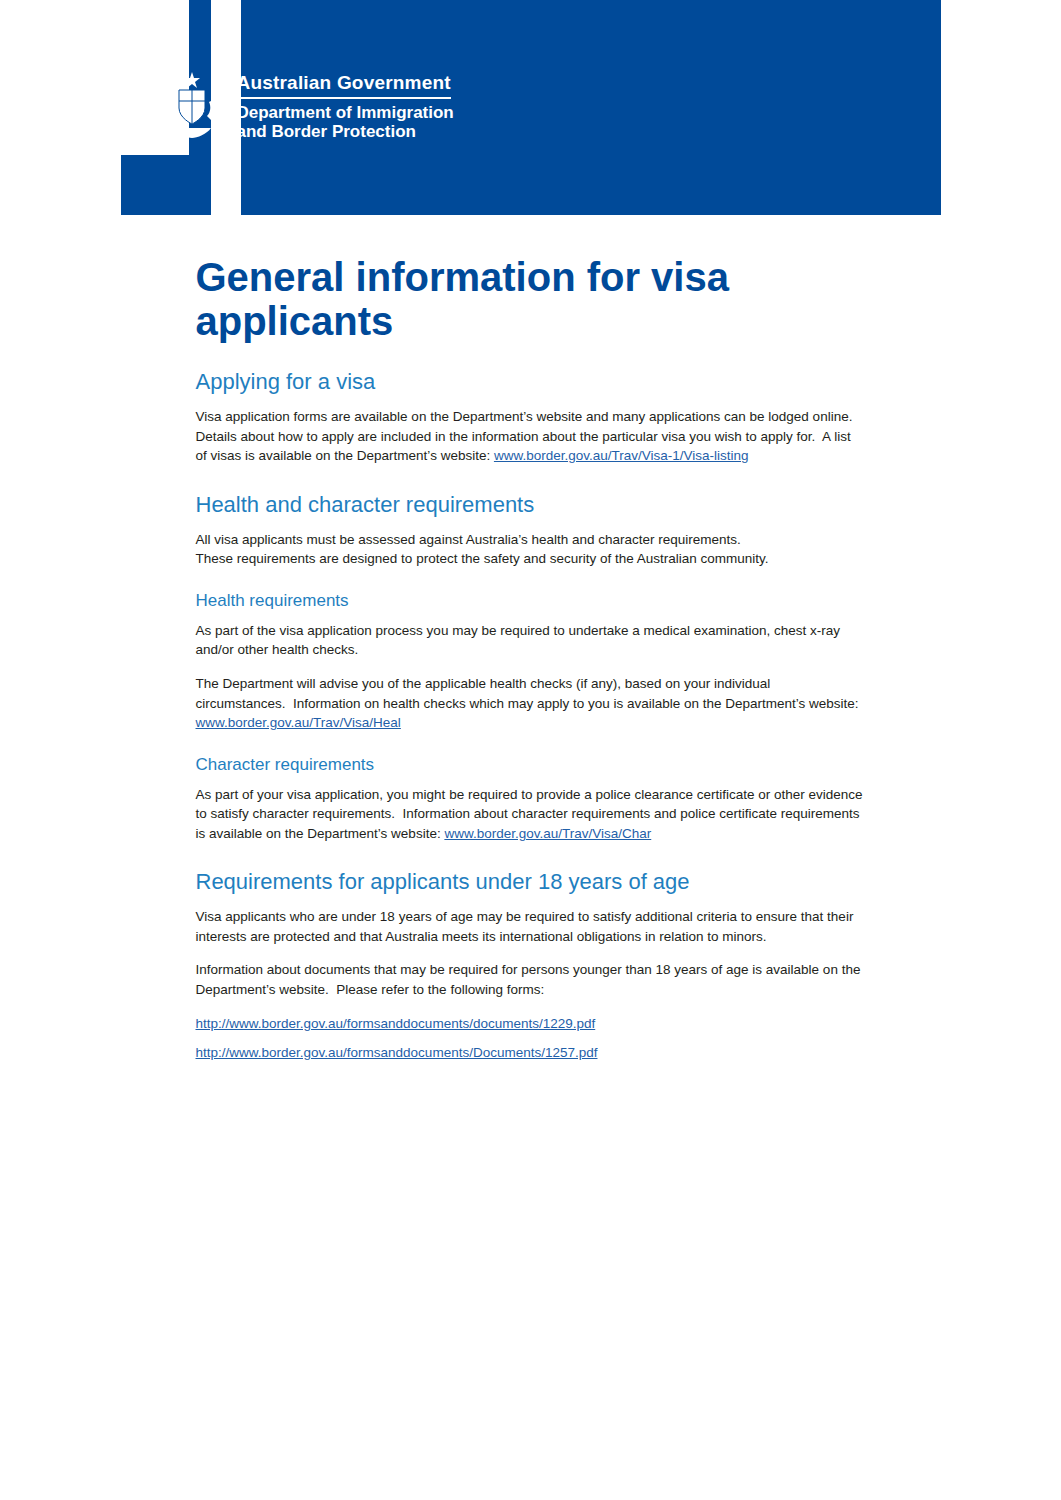Australian Government
Department of Immigration
and Border Protection
General information for visa applicants
Applying for a visa
Visa application forms are available on the Department’s website and many applications can be lodged online. Details about how to apply are included in the information about the particular visa you wish to apply for. A list of visas is available on the Department’s website: www.border.gov.au/Trav/Visa-1/Visa-listing
Health and character requirements
All visa applicants must be assessed against Australia’s health and character requirements.
These requirements are designed to protect the safety and security of the Australian community.
Health requirements
As part of the visa application process you may be required to undertake a medical examination, chest x-ray and/or other health checks.
The Department will advise you of the applicable health checks (if any), based on your individual circumstances. Information on health checks which may apply to you is available on the Department’s website: www.border.gov.au/Trav/Visa/Heal
Character requirements
As part of your visa application, you might be required to provide a police clearance certificate or other evidence to satisfy character requirements. Information about character requirements and police certificate requirements is available on the Department’s website: www.border.gov.au/Trav/Visa/Char
Requirements for applicants under 18 years of age
Visa applicants who are under 18 years of age may be required to satisfy additional criteria to ensure that their interests are protected and that Australia meets its international obligations in relation to minors.
Information about documents that may be required for persons younger than 18 years of age is available on the Department’s website. Please refer to the following forms:
http://www.border.gov.au/formsanddocuments/documents/1229.pdf
http://www.border.gov.au/formsanddocuments/Documents/1257.pdf